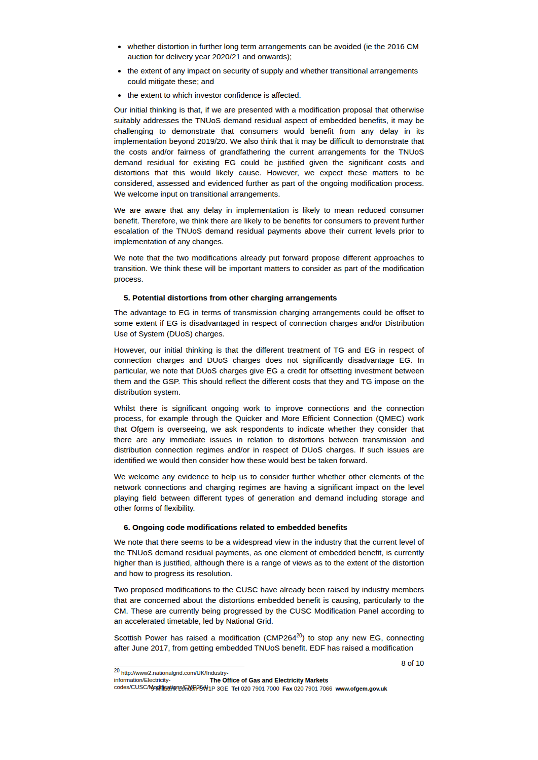whether distortion in further long term arrangements can be avoided (ie the 2016 CM auction for delivery year 2020/21 and onwards);
the extent of any impact on security of supply and whether transitional arrangements could mitigate these; and
the extent to which investor confidence is affected.
Our initial thinking is that, if we are presented with a modification proposal that otherwise suitably addresses the TNUoS demand residual aspect of embedded benefits, it may be challenging to demonstrate that consumers would benefit from any delay in its implementation beyond 2019/20. We also think that it may be difficult to demonstrate that the costs and/or fairness of grandfathering the current arrangements for the TNUoS demand residual for existing EG could be justified given the significant costs and distortions that this would likely cause. However, we expect these matters to be considered, assessed and evidenced further as part of the ongoing modification process. We welcome input on transitional arrangements.
We are aware that any delay in implementation is likely to mean reduced consumer benefit. Therefore, we think there are likely to be benefits for consumers to prevent further escalation of the TNUoS demand residual payments above their current levels prior to implementation of any changes.
We note that the two modifications already put forward propose different approaches to transition. We think these will be important matters to consider as part of the modification process.
5. Potential distortions from other charging arrangements
The advantage to EG in terms of transmission charging arrangements could be offset to some extent if EG is disadvantaged in respect of connection charges and/or Distribution Use of System (DUoS) charges.
However, our initial thinking is that the different treatment of TG and EG in respect of connection charges and DUoS charges does not significantly disadvantage EG. In particular, we note that DUoS charges give EG a credit for offsetting investment between them and the GSP. This should reflect the different costs that they and TG impose on the distribution system.
Whilst there is significant ongoing work to improve connections and the connection process, for example through the Quicker and More Efficient Connection (QMEC) work that Ofgem is overseeing, we ask respondents to indicate whether they consider that there are any immediate issues in relation to distortions between transmission and distribution connection regimes and/or in respect of DUoS charges. If such issues are identified we would then consider how these would best be taken forward.
We welcome any evidence to help us to consider further whether other elements of the network connections and charging regimes are having a significant impact on the level playing field between different types of generation and demand including storage and other forms of flexibility.
6. Ongoing code modifications related to embedded benefits
We note that there seems to be a widespread view in the industry that the current level of the TNUoS demand residual payments, as one element of embedded benefit, is currently higher than is justified, although there is a range of views as to the extent of the distortion and how to progress its resolution.
Two proposed modifications to the CUSC have already been raised by industry members that are concerned about the distortions embedded benefit is causing, particularly to the CM. These are currently being progressed by the CUSC Modification Panel according to an accelerated timetable, led by National Grid.
Scottish Power has raised a modification (CMP26420) to stop any new EG, connecting after June 2017, from getting embedded TNUoS benefit. EDF has raised a modification
20 http://www2.nationalgrid.com/UK/Industry-information/Electricity-codes/CUSC/Modifications/CMP264/
8 of 10
The Office of Gas and Electricity Markets
9 Millbank London SW1P 3GE Tel 020 7901 7000 Fax 020 7901 7066 www.ofgem.gov.uk